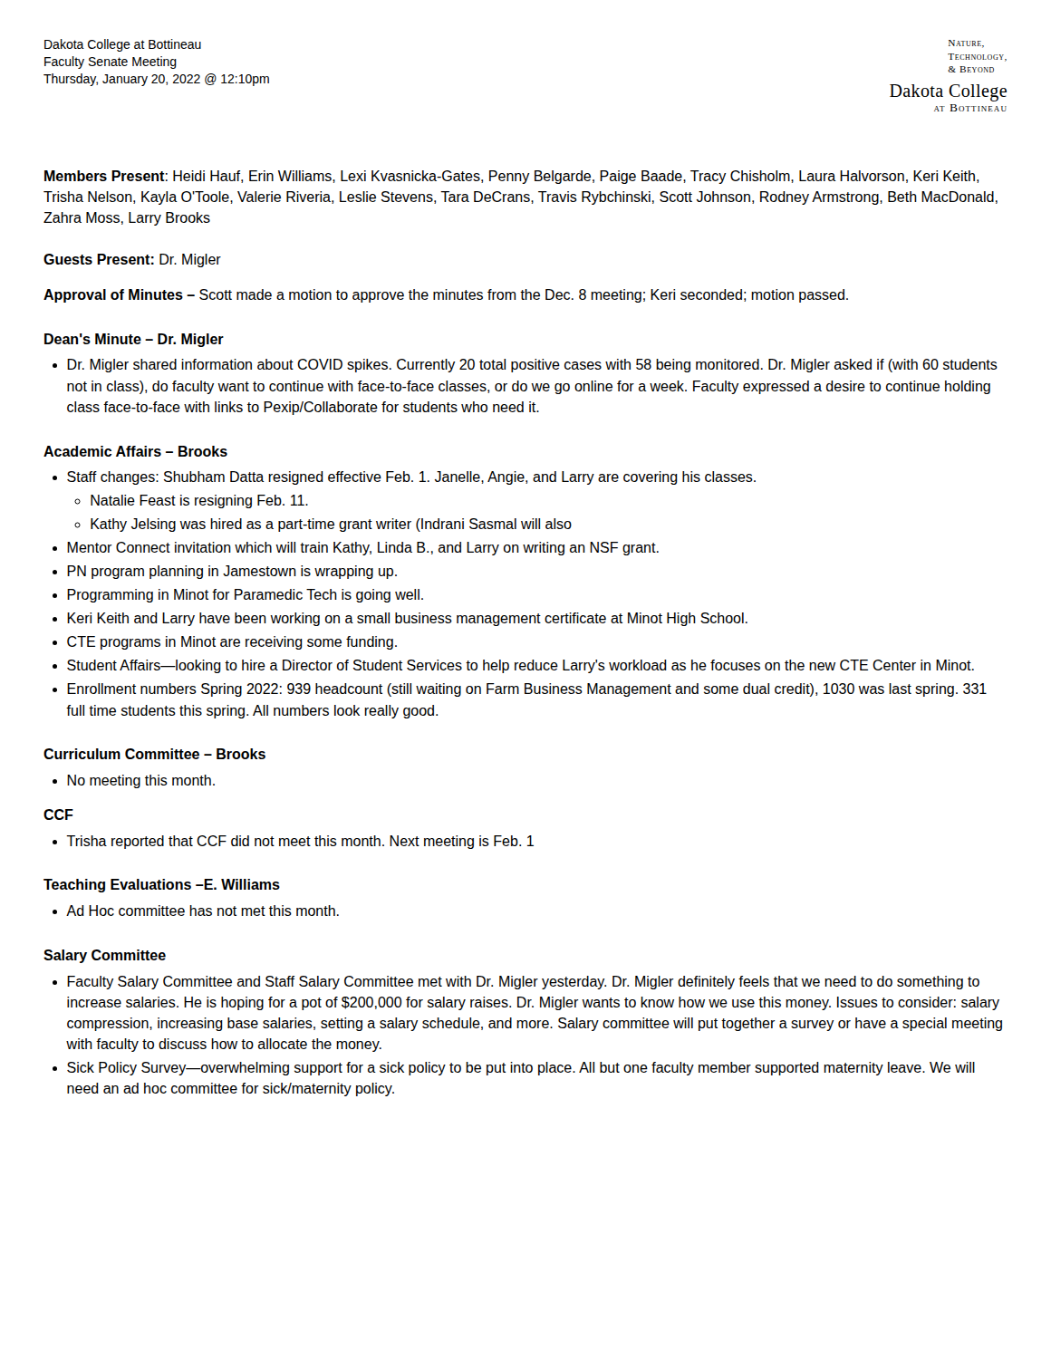Dakota College at Bottineau
Faculty Senate Meeting
Thursday, January 20, 2022 @ 12:10pm
Nature,
Technology,
& Beyond
Dakota College at Bottineau
Members Present: Heidi Hauf, Erin Williams, Lexi Kvasnicka-Gates, Penny Belgarde, Paige Baade, Tracy Chisholm, Laura Halvorson, Keri Keith, Trisha Nelson, Kayla O'Toole, Valerie Riveria, Leslie Stevens, Tara DeCrans, Travis Rybchinski, Scott Johnson, Rodney Armstrong, Beth MacDonald, Zahra Moss, Larry Brooks
Guests Present: Dr. Migler
Approval of Minutes – Scott made a motion to approve the minutes from the Dec. 8 meeting; Keri seconded; motion passed.
Dean's Minute – Dr. Migler
Dr. Migler shared information about COVID spikes. Currently 20 total positive cases with 58 being monitored. Dr. Migler asked if (with 60 students not in class), do faculty want to continue with face-to-face classes, or do we go online for a week. Faculty expressed a desire to continue holding class face-to-face with links to Pexip/Collaborate for students who need it.
Academic Affairs – Brooks
Staff changes: Shubham Datta resigned effective Feb. 1. Janelle, Angie, and Larry are covering his classes.
Natalie Feast is resigning Feb. 11.
Kathy Jelsing was hired as a part-time grant writer (Indrani Sasmal will also
Mentor Connect invitation which will train Kathy, Linda B., and Larry on writing an NSF grant.
PN program planning in Jamestown is wrapping up.
Programming in Minot for Paramedic Tech is going well.
Keri Keith and Larry have been working on a small business management certificate at Minot High School.
CTE programs in Minot are receiving some funding.
Student Affairs—looking to hire a Director of Student Services to help reduce Larry's workload as he focuses on the new CTE Center in Minot.
Enrollment numbers Spring 2022: 939 headcount (still waiting on Farm Business Management and some dual credit), 1030 was last spring. 331 full time students this spring. All numbers look really good.
Curriculum Committee – Brooks
No meeting this month.
CCF
Trisha reported that CCF did not meet this month. Next meeting is Feb. 1
Teaching Evaluations –E. Williams
Ad Hoc committee has not met this month.
Salary Committee
Faculty Salary Committee and Staff Salary Committee met with Dr. Migler yesterday. Dr. Migler definitely feels that we need to do something to increase salaries. He is hoping for a pot of $200,000 for salary raises. Dr. Migler wants to know how we use this money. Issues to consider: salary compression, increasing base salaries, setting a salary schedule, and more. Salary committee will put together a survey or have a special meeting with faculty to discuss how to allocate the money.
Sick Policy Survey—overwhelming support for a sick policy to be put into place. All but one faculty member supported maternity leave. We will need an ad hoc committee for sick/maternity policy.